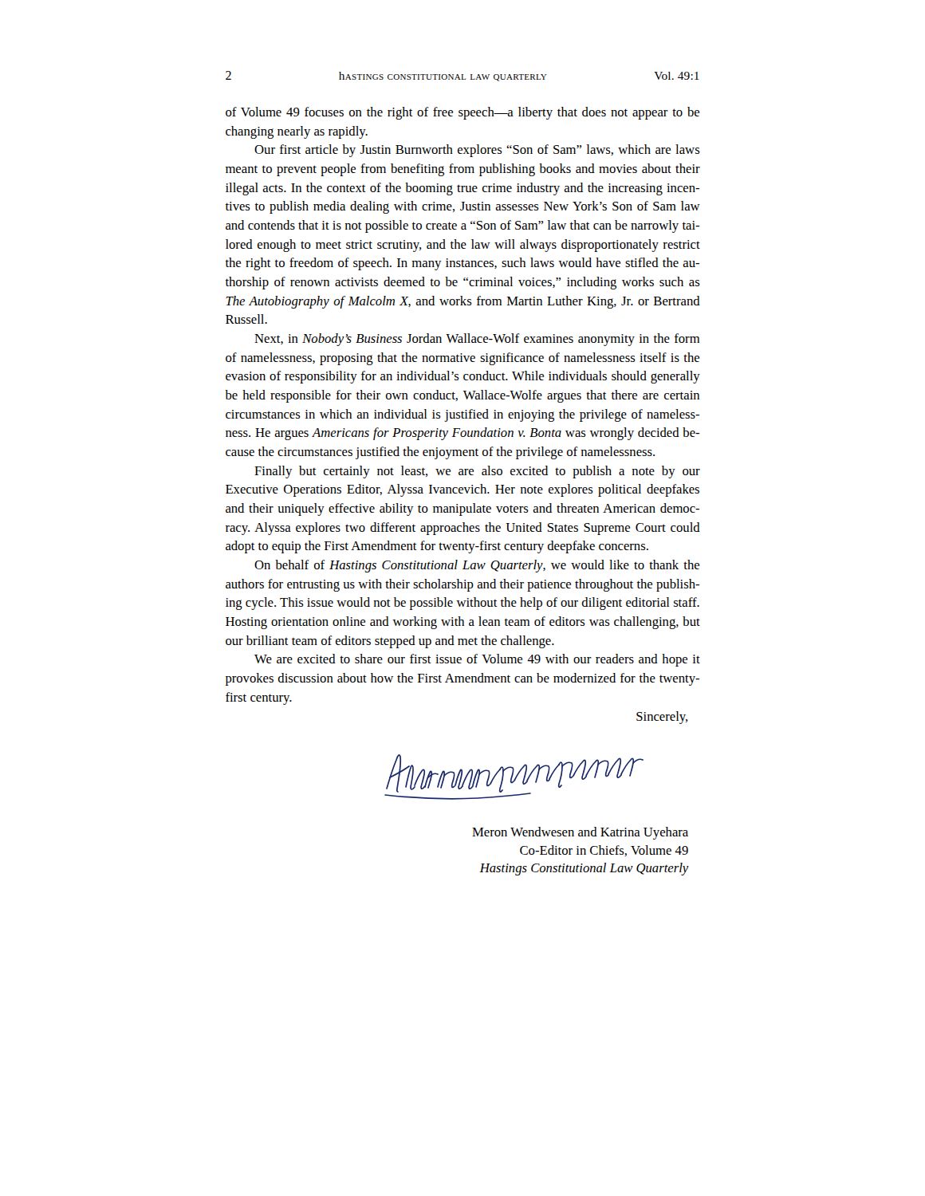2 Hastings Constitutional Law Quarterly Vol. 49:1
of Volume 49 focuses on the right of free speech—a liberty that does not appear to be changing nearly as rapidly.
Our first article by Justin Burnworth explores “Son of Sam” laws, which are laws meant to prevent people from benefiting from publishing books and movies about their illegal acts. In the context of the booming true crime industry and the increasing incentives to publish media dealing with crime, Justin assesses New York’s Son of Sam law and contends that it is not possible to create a “Son of Sam” law that can be narrowly tailored enough to meet strict scrutiny, and the law will always disproportionately restrict the right to freedom of speech. In many instances, such laws would have stifled the authorship of renown activists deemed to be “criminal voices,” including works such as The Autobiography of Malcolm X, and works from Martin Luther King, Jr. or Bertrand Russell.
Next, in Nobody’s Business Jordan Wallace-Wolf examines anonymity in the form of namelessness, proposing that the normative significance of namelessness itself is the evasion of responsibility for an individual’s con­duct. While individuals should generally be held responsible for their own conduct, Wallace-Wolfe argues that there are certain circumstances in which an individual is justified in enjoying the privilege of namelessness. He argues Americans for Prosperity Foundation v. Bonta was wrongly decided because the circumstances justified the enjoyment of the privilege of namelessness.
Finally but certainly not least, we are also excited to publish a note by our Executive Operations Editor, Alyssa Ivancevich. Her note explores po­litical deepfakes and their uniquely effective ability to manipulate voters and threaten American democracy. Alyssa explores two different approaches the United States Supreme Court could adopt to equip the First Amendment for twenty-first century deepfake concerns.
On behalf of Hastings Constitutional Law Quarterly, we would like to thank the authors for entrusting us with their scholarship and their patience throughout the publishing cycle. This issue would not be possible without the help of our diligent editorial staff. Hosting orientation online and work­ing with a lean team of editors was challenging, but our brilliant team of editors stepped up and met the challenge.
We are excited to share our first issue of Volume 49 with our readers and hope it provokes discussion about how the First Amendment can be modernized for the twenty-first century.
Sincerely,
Meron Wendwesen and Katrina Uyehara
Co-Editor in Chiefs, Volume 49
Hastings Constitutional Law Quarterly